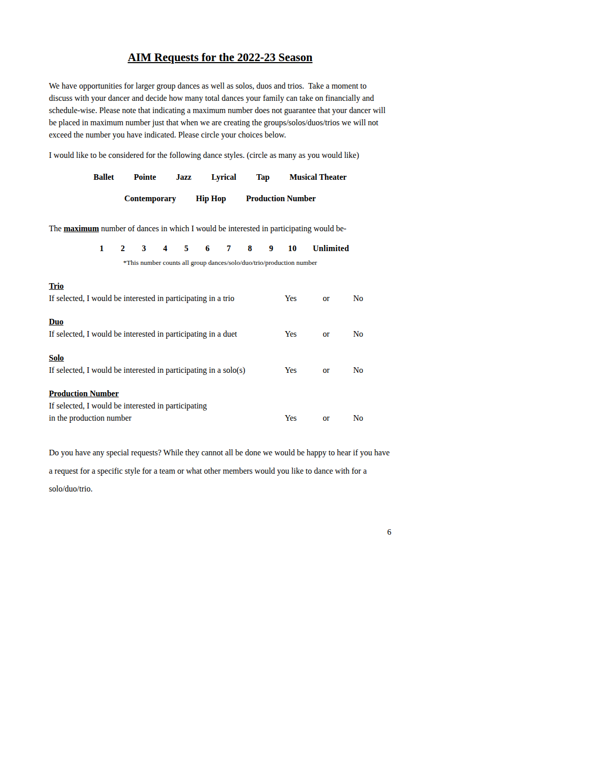AIM Requests for the 2022-23 Season
We have opportunities for larger group dances as well as solos, duos and trios. Take a moment to discuss with your dancer and decide how many total dances your family can take on financially and schedule-wise. Please note that indicating a maximum number does not guarantee that your dancer will be placed in maximum number just that when we are creating the groups/solos/duos/trios we will not exceed the number you have indicated. Please circle your choices below.
I would like to be considered for the following dance styles. (circle as many as you would like)
Ballet Pointe Jazz Lyrical Tap Musical Theater
Contemporary Hip Hop Production Number
The maximum number of dances in which I would be interested in participating would be-
12345678910 Unlimited
*This number counts all group dances/solo/duo/trio/production number
Trio
| If selected, I would be interested in participating in a trio | Yes | or | No |
Duo
| If selected, I would be interested in participating in a duet | Yes | or | No |
Solo
| If selected, I would be interested in participating in a solo(s) | Yes | or | No |
Production Number
| If selected, I would be interested in participating | | | |
| in the production number | Yes | or | No |
Do you have any special requests? While they cannot all be done we would be happy to hear if you have a request for a specific style for a team or what other members would you like to dance with for a solo/duo/trio.
6